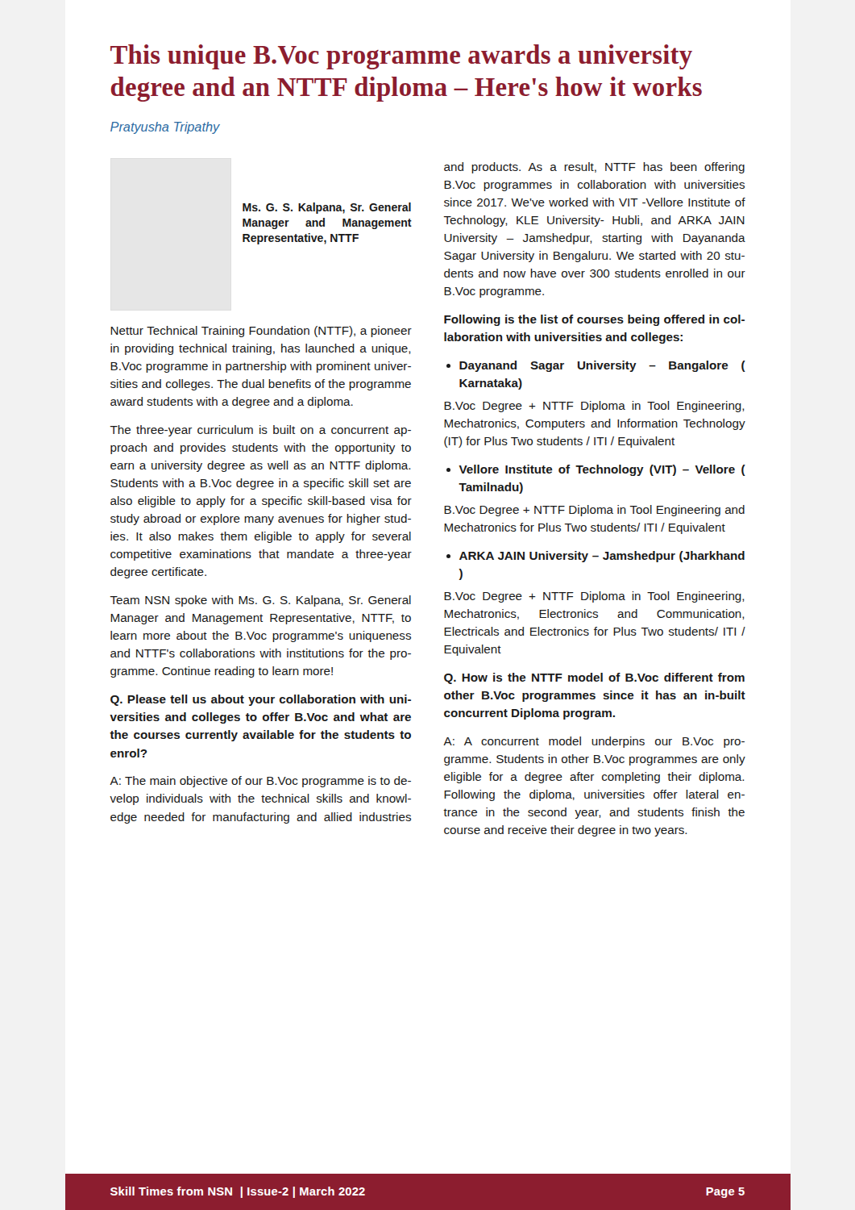This unique B.Voc programme awards a university degree and an NTTF diploma – Here's how it works
Pratyusha Tripathy
Ms. G. S. Kalpana, Sr. General Manager and Management Representative, NTTF
Nettur Technical Training Foundation (NTTF), a pioneer in providing technical training, has launched a unique, B.Voc programme in partnership with prominent universities and colleges. The dual benefits of the programme award students with a degree and a diploma.
The three-year curriculum is built on a concurrent approach and provides students with the opportunity to earn a university degree as well as an NTTF diploma. Students with a B.Voc degree in a specific skill set are also eligible to apply for a specific skill-based visa for study abroad or explore many avenues for higher studies. It also makes them eligible to apply for several competitive examinations that mandate a three-year degree certificate.
Team NSN spoke with Ms. G. S. Kalpana, Sr. General Manager and Management Representative, NTTF, to learn more about the B.Voc programme's uniqueness and NTTF's collaborations with institutions for the programme. Continue reading to learn more!
Q. Please tell us about your collaboration with universities and colleges to offer B.Voc and what are the courses currently available for the students to enrol?
A: The main objective of our B.Voc programme is to develop individuals with the technical skills and knowledge needed for manufacturing and allied industries and products. As a result, NTTF has been offering B.Voc programmes in collaboration with universities since 2017. We've worked with VIT -Vellore Institute of Technology, KLE University- Hubli, and ARKA JAIN University – Jamshedpur, starting with Dayananda Sagar University in Bengaluru. We started with 20 students and now have over 300 students enrolled in our B.Voc programme.
Following is the list of courses being offered in collaboration with universities and colleges:
Dayanand Sagar University – Bangalore ( Karnataka)
B.Voc Degree + NTTF Diploma in Tool Engineering, Mechatronics, Computers and Information Technology (IT) for Plus Two students / ITI / Equivalent
Vellore Institute of Technology (VIT) – Vellore ( Tamilnadu)
B.Voc Degree + NTTF Diploma in Tool Engineering and Mechatronics for Plus Two students/ ITI / Equivalent
ARKA JAIN University – Jamshedpur (Jharkhand )
B.Voc Degree + NTTF Diploma in Tool Engineering, Mechatronics, Electronics and Communication, Electricals and Electronics for Plus Two students/ ITI / Equivalent
Q. How is the NTTF model of B.Voc different from other B.Voc programmes since it has an in-built concurrent Diploma program.
A: A concurrent model underpins our B.Voc programme. Students in other B.Voc programmes are only eligible for a degree after completing their diploma. Following the diploma, universities offer lateral entrance in the second year, and students finish the course and receive their degree in two years.
Skill Times from NSN | Issue-2 | March 2022 Page 5